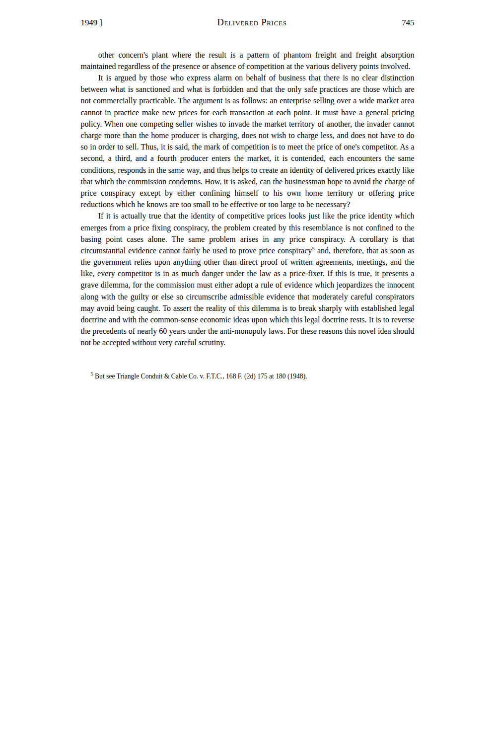1949 ] Delivered Prices 745
other concern's plant where the result is a pattern of phantom freight and freight absorption maintained regardless of the presence or absence of competition at the various delivery points involved.
It is argued by those who express alarm on behalf of business that there is no clear distinction between what is sanctioned and what is forbidden and that the only safe practices are those which are not commercially practicable. The argument is as follows: an enterprise selling over a wide market area cannot in practice make new prices for each transaction at each point. It must have a general pricing policy. When one competing seller wishes to invade the market territory of another, the invader cannot charge more than the home producer is charging, does not wish to charge less, and does not have to do so in order to sell. Thus, it is said, the mark of competition is to meet the price of one's competitor. As a second, a third, and a fourth producer enters the market, it is contended, each encounters the same conditions, responds in the same way, and thus helps to create an identity of delivered prices exactly like that which the commission condemns. How, it is asked, can the businessman hope to avoid the charge of price conspiracy except by either confining himself to his own home territory or offering price reductions which he knows are too small to be effective or too large to be necessary?
If it is actually true that the identity of competitive prices looks just like the price identity which emerges from a price fixing conspiracy, the problem created by this resemblance is not confined to the basing point cases alone. The same problem arises in any price conspiracy. A corollary is that circumstantial evidence cannot fairly be used to prove price conspiracy5 and, therefore, that as soon as the government relies upon anything other than direct proof of written agreements, meetings, and the like, every competitor is in as much danger under the law as a price-fixer. If this is true, it presents a grave dilemma, for the commission must either adopt a rule of evidence which jeopardizes the innocent along with the guilty or else so circumscribe admissible evidence that moderately careful conspirators may avoid being caught. To assert the reality of this dilemma is to break sharply with established legal doctrine and with the common-sense economic ideas upon which this legal doctrine rests. It is to reverse the precedents of nearly 60 years under the anti-monopoly laws. For these reasons this novel idea should not be accepted without very careful scrutiny.
5 But see Triangle Conduit & Cable Co. v. F.T.C., 168 F. (2d) 175 at 180 (1948).